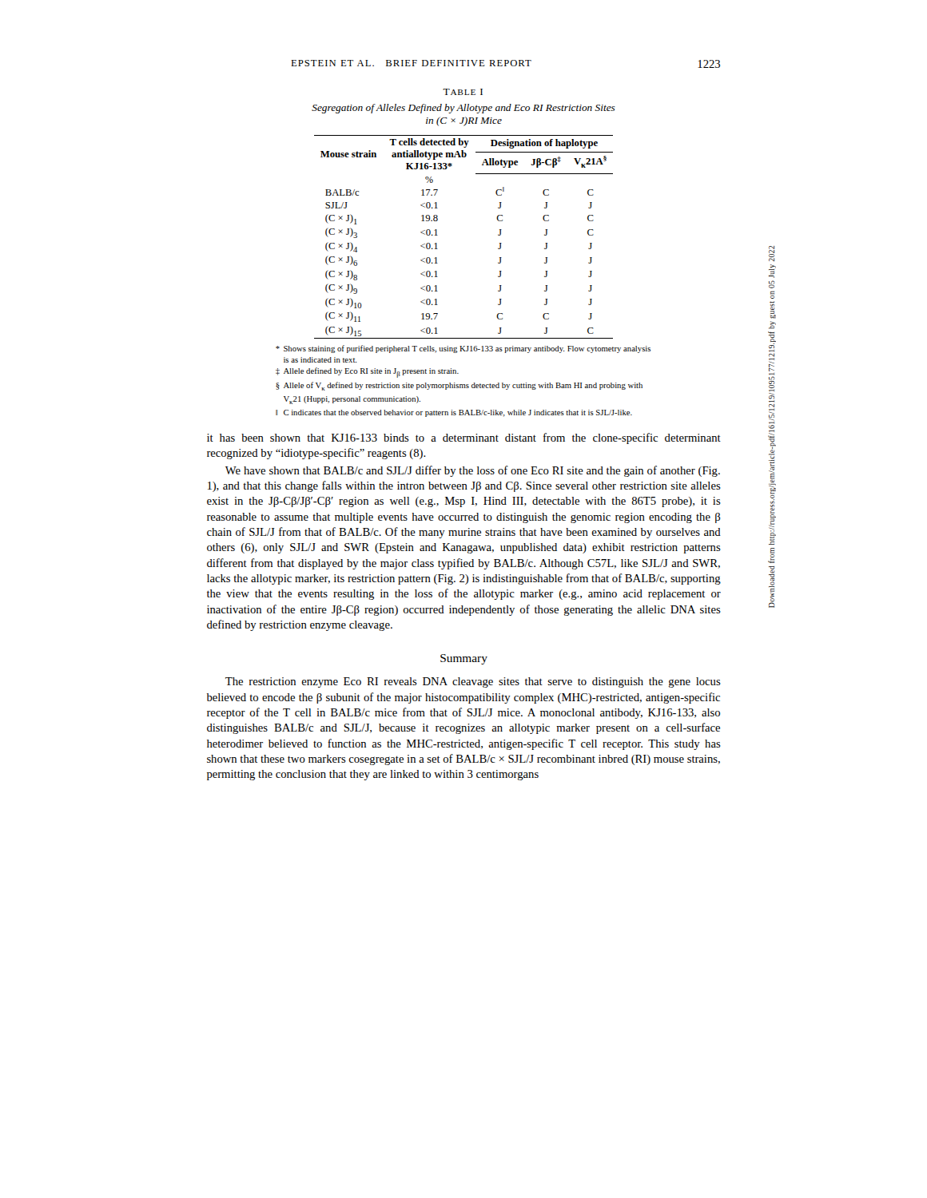Downloaded from http://rupress.org/jem/article-pdf/161/5/1219/1095177/1219.pdf by guest on 05 July 2022
EPSTEIN ET AL. BRIEF DEFINITIVE REPORT 1223
TABLE I
Segregation of Alleles Defined by Allotype and Eco RI Restriction Sites
in (C × J)RI Mice
| Mouse strain | T cells detected by antiallotype mAb KJ16-133* | Designation of haplotype |
| --- | --- | --- |
| Allotype | Jβ-Cβ ‡ | V κ 21A § |
| | % | | | |
| BALB/c | 17.7 | C ‖ | C | C |
| SJL/J | <0.1 | J | J | J |
| (C × J) 1 | 19.8 | C | C | C |
| (C × J) 3 | <0.1 | J | J | C |
| (C × J) 4 | <0.1 | J | J | J |
| (C × J) 6 | <0.1 | J | J | J |
| (C × J) 8 | <0.1 | J | J | J |
| (C × J) 9 | <0.1 | J | J | J |
| (C × J) 10 | <0.1 | J | J | J |
| (C × J) 11 | 19.7 | C | C | J |
| (C × J) 15 | <0.1 | J | J | C |
*Shows staining of purified peripheral T cells, using KJ16-133 as primary antibody. Flow cytometry analysis is as indicated in text.
‡Allele defined by Eco RI site in Jβ present in strain.
§Allele of Vκ defined by restriction site polymorphisms detected by cutting with Bam HI and probing with Vκ21 (Huppi, personal communication).
‖C indicates that the observed behavior or pattern is BALB/c-like, while J indicates that it is SJL/J-like.
it has been shown that KJ16-133 binds to a determinant distant from the clone-specific determinant recognized by “idiotype-specific” reagents (8).
We have shown that BALB/c and SJL/J differ by the loss of one Eco RI site and the gain of another (Fig. 1), and that this change falls within the intron between Jβ and Cβ. Since several other restriction site alleles exist in the Jβ-Cβ/Jβ′-Cβ′ region as well (e.g., Msp I, Hind III, detectable with the 86T5 probe), it is reasonable to assume that multiple events have occurred to distinguish the genomic region encoding the β chain of SJL/J from that of BALB/c. Of the many murine strains that have been examined by ourselves and others (6), only SJL/J and SWR (Epstein and Kanagawa, unpublished data) exhibit restriction patterns different from that displayed by the major class typified by BALB/c. Although C57L, like SJL/J and SWR, lacks the allotypic marker, its restriction pattern (Fig. 2) is indistinguishable from that of BALB/c, supporting the view that the events resulting in the loss of the allotypic marker (e.g., amino acid replacement or inactivation of the entire Jβ-Cβ region) occurred independently of those generating the allelic DNA sites defined by restriction enzyme cleavage.
Summary
The restriction enzyme Eco RI reveals DNA cleavage sites that serve to distinguish the gene locus believed to encode the β subunit of the major histocompatibility complex (MHC)-restricted, antigen-specific receptor of the T cell in BALB/c mice from that of SJL/J mice. A monoclonal antibody, KJ16-133, also distinguishes BALB/c and SJL/J, because it recognizes an allotypic marker present on a cell-surface heterodimer believed to function as the MHC-restricted, antigen-specific T cell receptor. This study has shown that these two markers cosegregate in a set of BALB/c × SJL/J recombinant inbred (RI) mouse strains, permitting the conclusion that they are linked to within 3 centimorgans